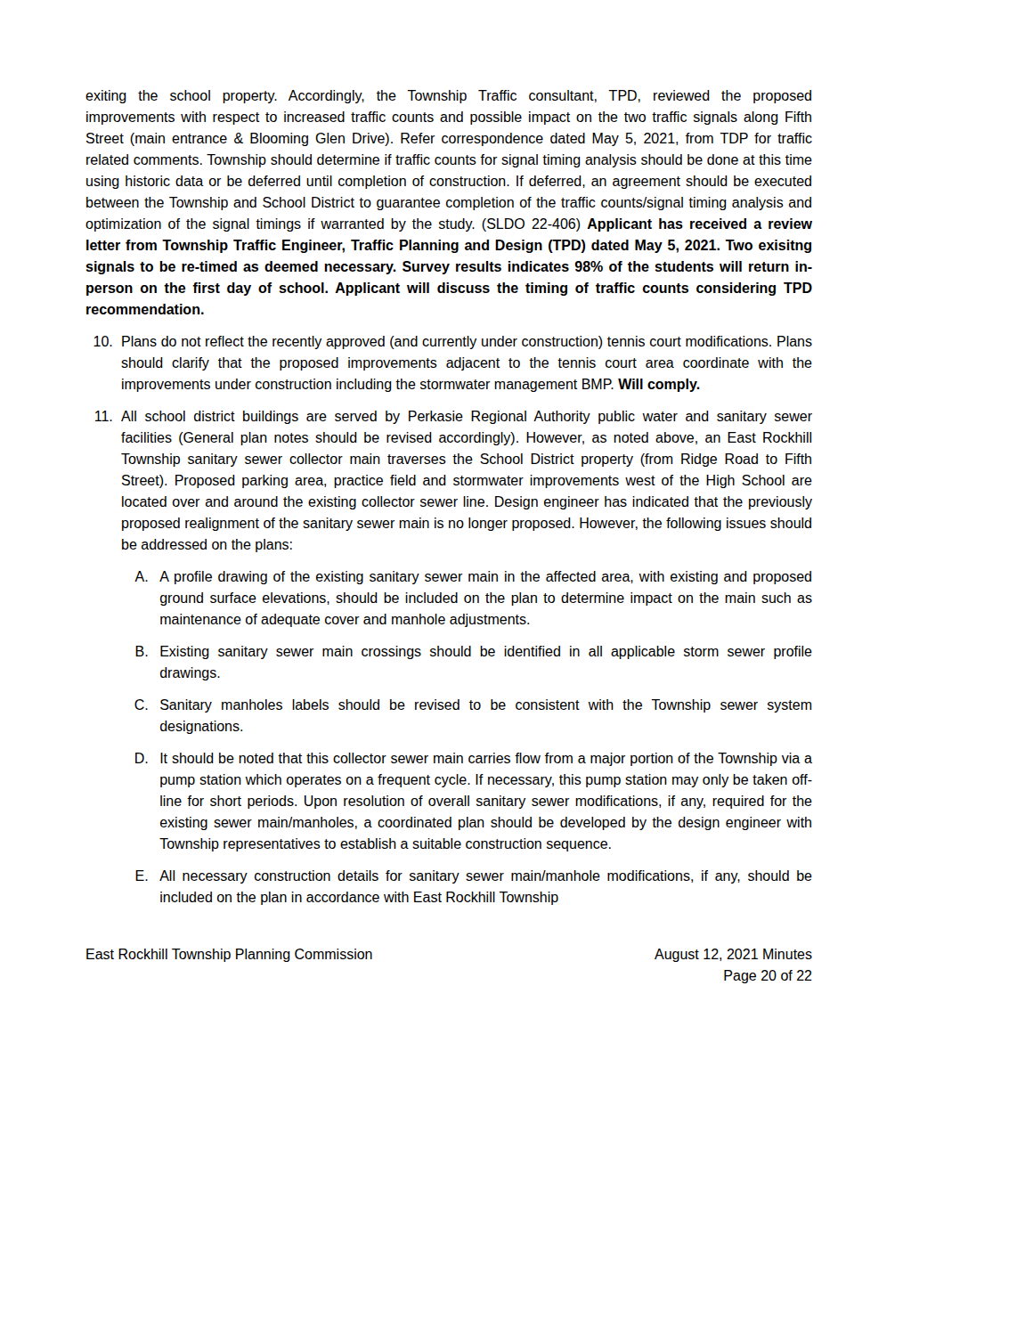exiting the school property. Accordingly, the Township Traffic consultant, TPD, reviewed the proposed improvements with respect to increased traffic counts and possible impact on the two traffic signals along Fifth Street (main entrance & Blooming Glen Drive). Refer correspondence dated May 5, 2021, from TDP for traffic related comments. Township should determine if traffic counts for signal timing analysis should be done at this time using historic data or be deferred until completion of construction. If deferred, an agreement should be executed between the Township and School District to guarantee completion of the traffic counts/signal timing analysis and optimization of the signal timings if warranted by the study. (SLDO 22-406) Applicant has received a review letter from Township Traffic Engineer, Traffic Planning and Design (TPD) dated May 5, 2021. Two exisitng signals to be re-timed as deemed necessary. Survey results indicates 98% of the students will return in-person on the first day of school. Applicant will discuss the timing of traffic counts considering TPD recommendation.
Plans do not reflect the recently approved (and currently under construction) tennis court modifications. Plans should clarify that the proposed improvements adjacent to the tennis court area coordinate with the improvements under construction including the stormwater management BMP. Will comply.
All school district buildings are served by Perkasie Regional Authority public water and sanitary sewer facilities (General plan notes should be revised accordingly). However, as noted above, an East Rockhill Township sanitary sewer collector main traverses the School District property (from Ridge Road to Fifth Street). Proposed parking area, practice field and stormwater improvements west of the High School are located over and around the existing collector sewer line. Design engineer has indicated that the previously proposed realignment of the sanitary sewer main is no longer proposed. However, the following issues should be addressed on the plans:
A profile drawing of the existing sanitary sewer main in the affected area, with existing and proposed ground surface elevations, should be included on the plan to determine impact on the main such as maintenance of adequate cover and manhole adjustments.
Existing sanitary sewer main crossings should be identified in all applicable storm sewer profile drawings.
Sanitary manholes labels should be revised to be consistent with the Township sewer system designations.
It should be noted that this collector sewer main carries flow from a major portion of the Township via a pump station which operates on a frequent cycle. If necessary, this pump station may only be taken off-line for short periods. Upon resolution of overall sanitary sewer modifications, if any, required for the existing sewer main/manholes, a coordinated plan should be developed by the design engineer with Township representatives to establish a suitable construction sequence.
All necessary construction details for sanitary sewer main/manhole modifications, if any, should be included on the plan in accordance with East Rockhill Township
East Rockhill Township Planning Commission
August 12, 2021 Minutes
Page 20 of 22